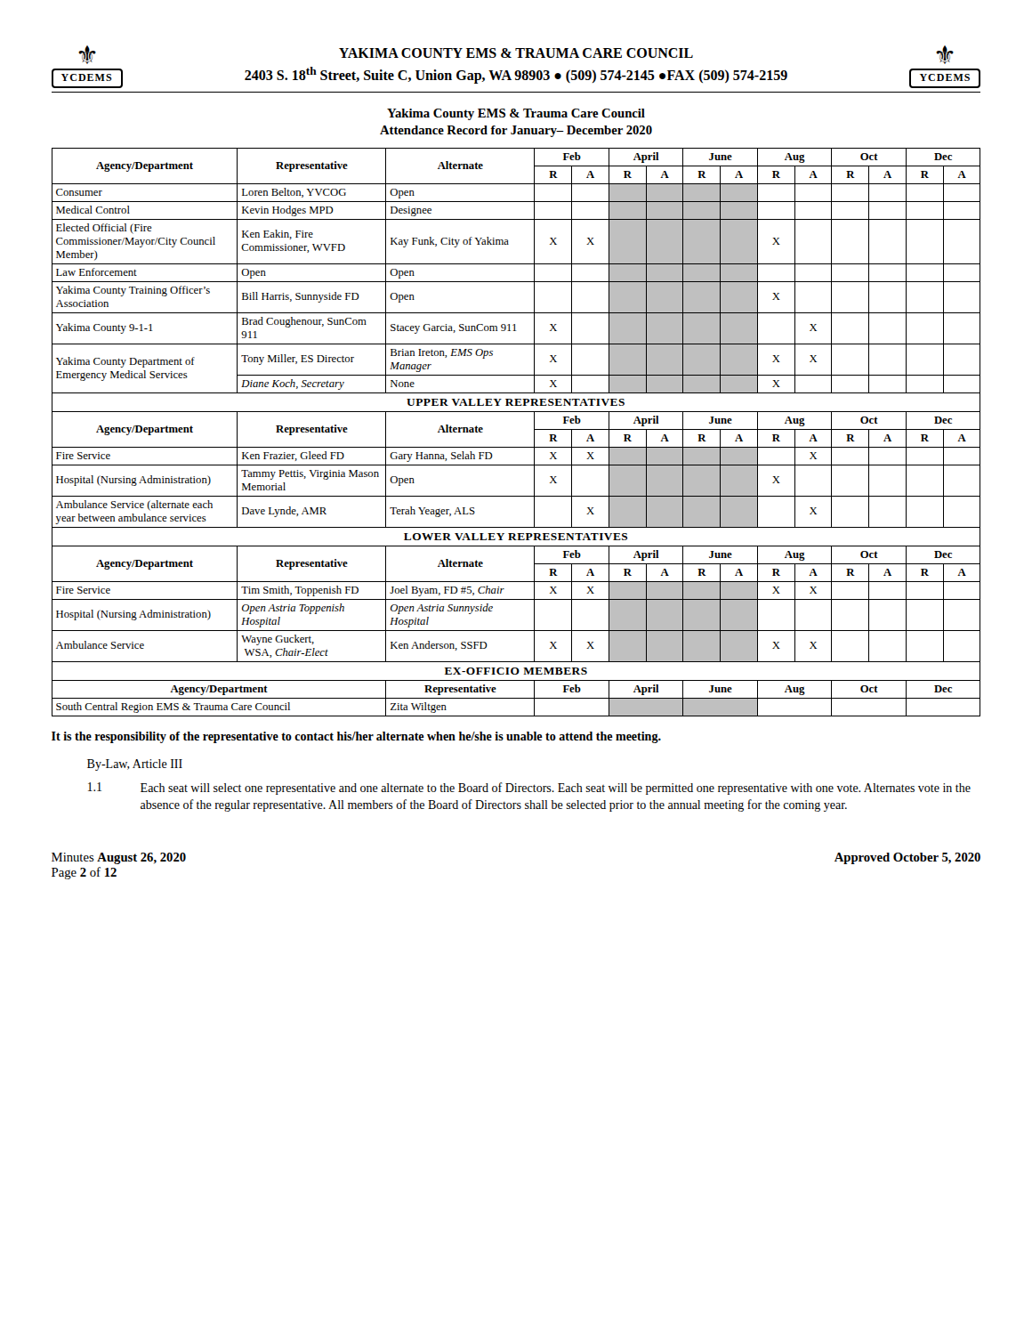⚜
YCDEMS
YAKIMA COUNTY EMS & TRAUMA CARE COUNCIL
2403 S. 18th Street, Suite C, Union Gap, WA 98903 ● (509) 574-2145 ●FAX (509) 574-2159
⚜
YCDEMS
Yakima County EMS & Trauma Care Council
Attendance Record for January– December 2020
| Agency/Department | Representative | Alternate | Feb | April | June | Aug | Oct | Dec |
| --- | --- | --- | --- | --- | --- | --- | --- | --- |
| R | A | R | A | R | A | R | A | R | A | R | A |
| Consumer | Loren Belton, YVCOG | Open | | | | | | | | | | | | |
| Medical Control | Kevin Hodges MPD | Designee | | | | | | | | | | | | |
| Elected Official (Fire Commissioner/Mayor/City Council Member) | Ken Eakin, Fire Commissioner, WVFD | Kay Funk, City of Yakima | X | X | | | | | X | | | | | |
| Law Enforcement | Open | Open | | | | | | | | | | | | |
| Yakima County Training Officer’s Association | Bill Harris, Sunnyside FD | Open | | | | | | | X | | | | | |
| Yakima County 9-1-1 | Brad Coughenour, SunCom 911 | Stacey Garcia, SunCom 911 | X | | | | | | | X | | | | |
| Yakima County Department of Emergency Medical Services | Tony Miller, ES Director | Brian Ireton, EMS Ops Manager | X | | | | | | X | X | | | | |
| Diane Koch, Secretary | None | X | | | | | | X | | | | | |
| UPPER VALLEY REPRESENTATIVES |
| Agency/Department | Representative | Alternate | Feb | April | June | Aug | Oct | Dec |
| R | A | R | A | R | A | R | A | R | A | R | A |
| Fire Service | Ken Frazier, Gleed FD | Gary Hanna, Selah FD | X | X | | | | | | X | | | | |
| Hospital (Nursing Administration) | Tammy Pettis, Virginia Mason Memorial | Open | X | | | | | | X | | | | | |
| Ambulance Service (alternate each year between ambulance services | Dave Lynde, AMR | Terah Yeager, ALS | | X | | | | | | X | | | | |
| LOWER VALLEY REPRESENTATIVES |
| Agency/Department | Representative | Alternate | Feb | April | June | Aug | Oct | Dec |
| R | A | R | A | R | A | R | A | R | A | R | A |
| Fire Service | Tim Smith, Toppenish FD | Joel Byam, FD #5, Chair | X | X | | | | | X | X | | | | |
| Hospital (Nursing Administration) | Open Astria Toppenish Hospital | Open Astria Sunnyside Hospital | | | | | | | | | | | | |
| Ambulance Service | Wayne Guckert, WSA, Chair-Elect | Ken Anderson, SSFD | X | X | | | | | X | X | | | | |
| EX-OFFICIO MEMBERS |
| Agency/Department | Representative | Feb | April | June | Aug | Oct | Dec |
| South Central Region EMS & Trauma Care Council | Zita Wiltgen | | | | | | |
It is the responsibility of the representative to contact his/her alternate when he/she is unable to attend the meeting.
By-Law, Article III
1.1
Each seat will select one representative and one alternate to the Board of Directors. Each seat will be permitted one representative with one vote. Alternates vote in the absence of the regular representative. All members of the Board of Directors shall be selected prior to the annual meeting for the coming year.
Minutes August 26, 2020
Page 2 of 12
Approved October 5, 2020